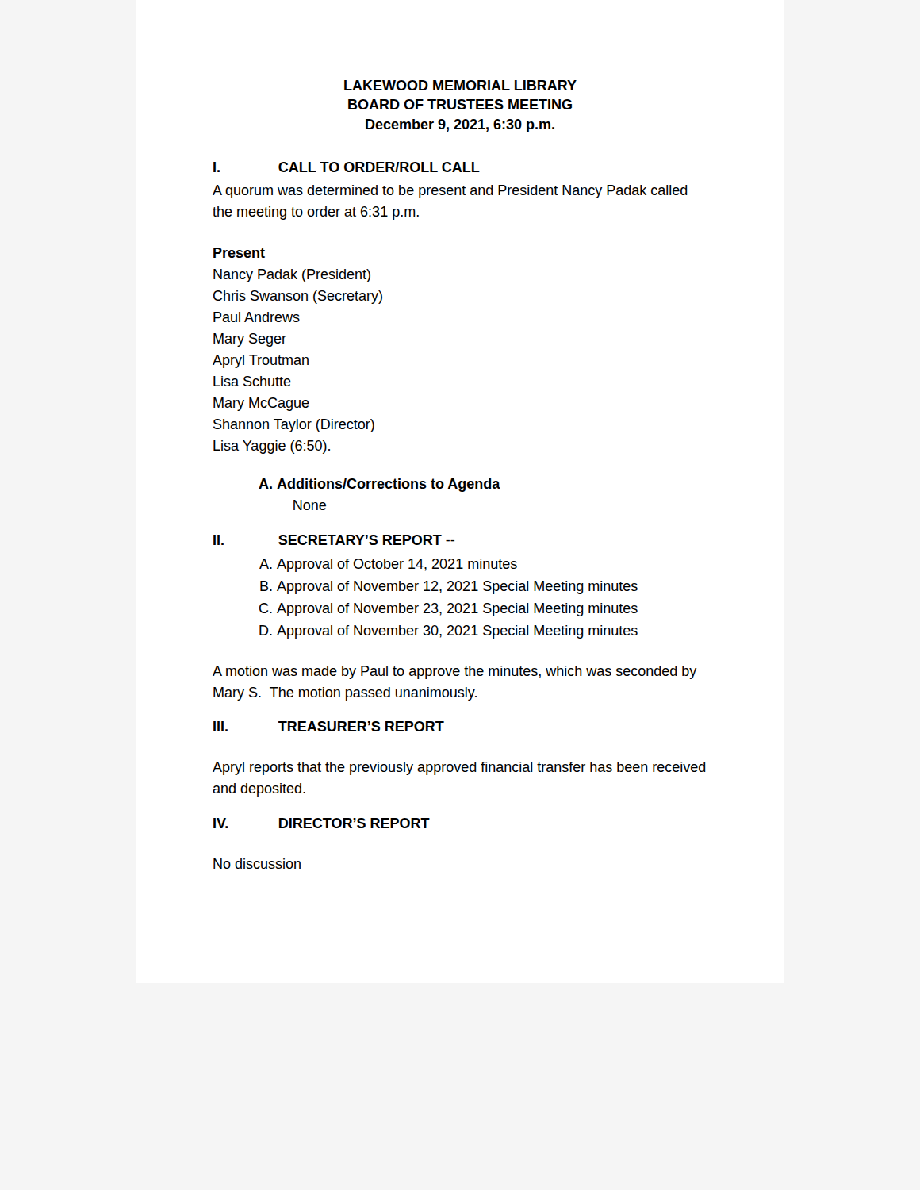LAKEWOOD MEMORIAL LIBRARY
BOARD OF TRUSTEES MEETING
December 9, 2021, 6:30 p.m.
I. CALL TO ORDER/ROLL CALL
A quorum was determined to be present and President Nancy Padak called the meeting to order at 6:31 p.m.
Present
Nancy Padak (President)
Chris Swanson (Secretary)
Paul Andrews
Mary Seger
Apryl Troutman
Lisa Schutte
Mary McCague
Shannon Taylor (Director)
Lisa Yaggie (6:50).
Additions/Corrections to Agenda None
II. SECRETARY’S REPORT --
Approval of October 14, 2021 minutes
Approval of November 12, 2021 Special Meeting minutes
Approval of November 23, 2021 Special Meeting minutes
Approval of November 30, 2021 Special Meeting minutes
A motion was made by Paul to approve the minutes, which was seconded by Mary S. The motion passed unanimously.
III. TREASURER’S REPORT
Apryl reports that the previously approved financial transfer has been received and deposited.
IV. DIRECTOR’S REPORT
No discussion